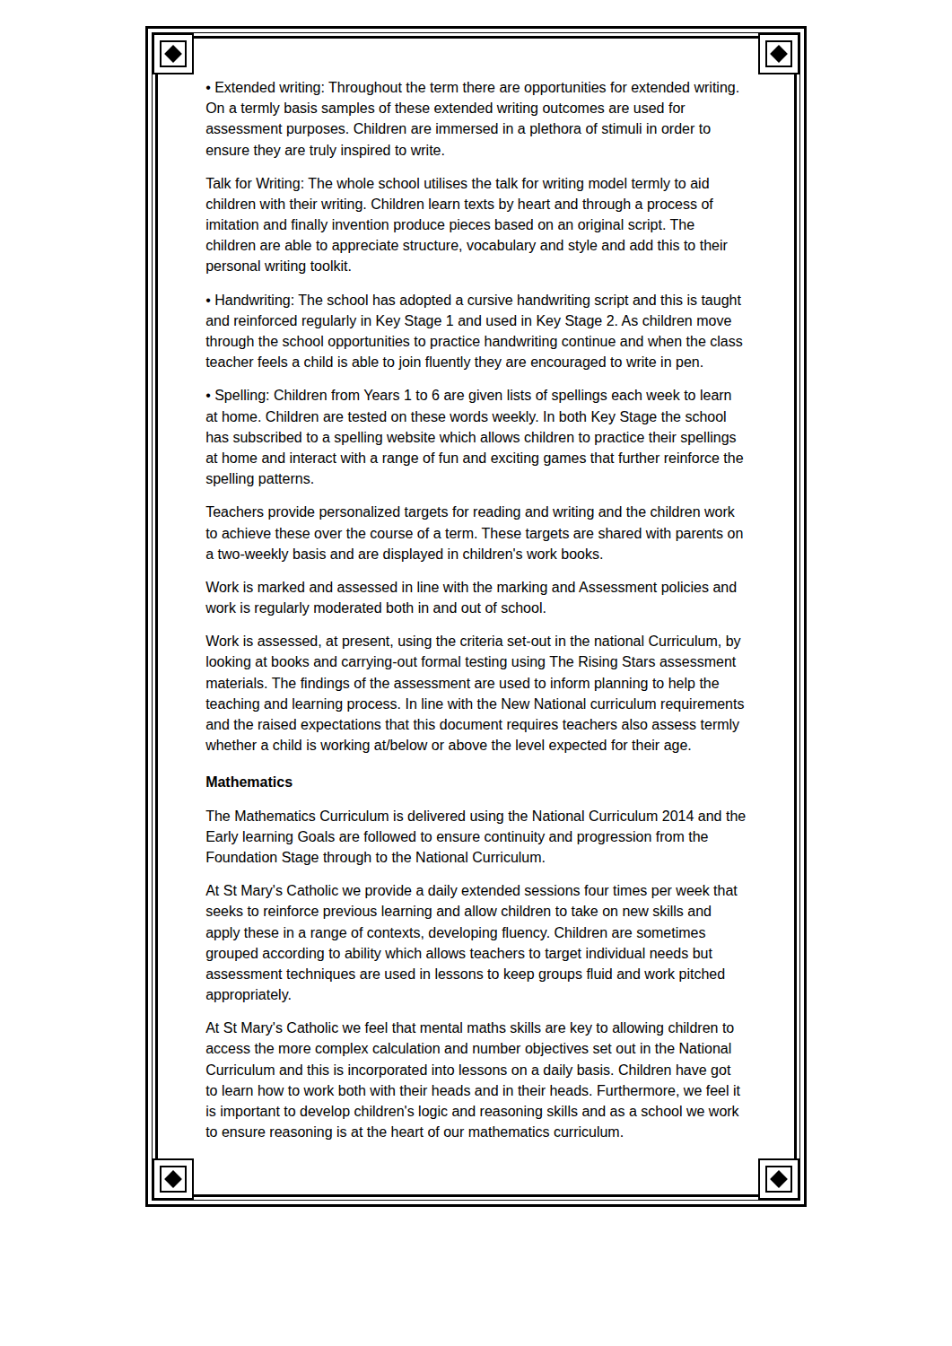• Extended writing: Throughout the term there are opportunities for extended writing. On a termly basis samples of these extended writing outcomes are used for assessment purposes. Children are immersed in a plethora of stimuli in order to ensure they are truly inspired to write.
Talk for Writing: The whole school utilises the talk for writing model termly to aid children with their writing. Children learn texts by heart and through a process of imitation and finally invention produce pieces based on an original script. The children are able to appreciate structure, vocabulary and style and add this to their personal writing toolkit.
• Handwriting: The school has adopted a cursive handwriting script and this is taught and reinforced regularly in Key Stage 1 and used in Key Stage 2. As children move through the school opportunities to practice handwriting continue and when the class teacher feels a child is able to join fluently they are encouraged to write in pen.
• Spelling: Children from Years 1 to 6 are given lists of spellings each week to learn at home. Children are tested on these words weekly. In both Key Stage the school has subscribed to a spelling website which allows children to practice their spellings at home and interact with a range of fun and exciting games that further reinforce the spelling patterns.
Teachers provide personalized targets for reading and writing and the children work to achieve these over the course of a term. These targets are shared with parents on a two-weekly basis and are displayed in children's work books.
Work is marked and assessed in line with the marking and Assessment policies and work is regularly moderated both in and out of school.
Work is assessed, at present, using the criteria set-out in the national Curriculum, by looking at books and carrying-out formal testing using The Rising Stars assessment materials. The findings of the assessment are used to inform planning to help the teaching and learning process. In line with the New National curriculum requirements and the raised expectations that this document requires teachers also assess termly whether a child is working at/below or above the level expected for their age.
Mathematics
The Mathematics Curriculum is delivered using the National Curriculum 2014 and the Early learning Goals are followed to ensure continuity and progression from the Foundation Stage through to the National Curriculum.
At St Mary's Catholic we provide a daily extended sessions four times per week that seeks to reinforce previous learning and allow children to take on new skills and apply these in a range of contexts, developing fluency. Children are sometimes grouped according to ability which allows teachers to target individual needs but assessment techniques are used in lessons to keep groups fluid and work pitched appropriately.
At St Mary's Catholic we feel that mental maths skills are key to allowing children to access the more complex calculation and number objectives set out in the National Curriculum and this is incorporated into lessons on a daily basis. Children have got to learn how to work both with their heads and in their heads. Furthermore, we feel it is important to develop children's logic and reasoning skills and as a school we work to ensure reasoning is at the heart of our mathematics curriculum.